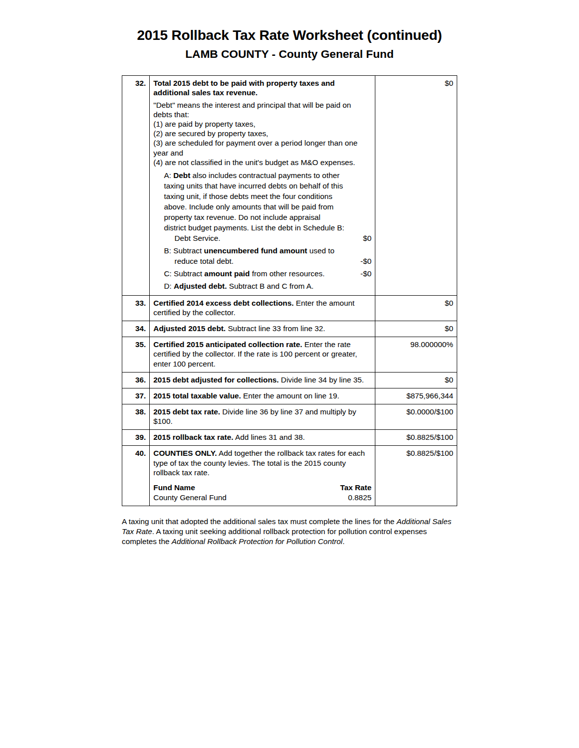2015 Rollback Tax Rate Worksheet (continued)
LAMB COUNTY - County General Fund
| 32. | Total 2015 debt to be paid with property taxes and additional sales tax revenue. "Debt" means the interest and principal that will be paid on debts that: (1) are paid by property taxes, (2) are secured by property taxes, (3) are scheduled for payment over a period longer than one year and (4) are not classified in the unit's budget as M&O expenses. A: Debt also includes contractual payments to other taxing units that have incurred debts on behalf of this taxing unit, if those debts meet the four conditions above. Include only amounts that will be paid from property tax revenue. Do not include appraisal district budget payments. List the debt in Schedule B: Debt Service. $0 B: Subtract unencumbered fund amount used to reduce total debt. -$0 C: Subtract amount paid from other resources. -$0 D: Adjusted debt. Subtract B and C from A. | $0 |
| 33. | Certified 2014 excess debt collections. Enter the amount certified by the collector. | $0 |
| 34. | Adjusted 2015 debt. Subtract line 33 from line 32. | $0 |
| 35. | Certified 2015 anticipated collection rate. Enter the rate certified by the collector. If the rate is 100 percent or greater, enter 100 percent. | 98.000000% |
| 36. | 2015 debt adjusted for collections. Divide line 34 by line 35. | $0 |
| 37. | 2015 total taxable value. Enter the amount on line 19. | $875,966,344 |
| 38. | 2015 debt tax rate. Divide line 36 by line 37 and multiply by $100. | $0.0000/$100 |
| 39. | 2015 rollback tax rate. Add lines 31 and 38. | $0.8825/$100 |
| 40. | COUNTIES ONLY. Add together the rollback tax rates for each type of tax the county levies. The total is the 2015 county rollback tax rate. Fund Name Tax Rate County General Fund 0.8825 | $0.8825/$100 |
A taxing unit that adopted the additional sales tax must complete the lines for the Additional Sales Tax Rate. A taxing unit seeking additional rollback protection for pollution control expenses completes the Additional Rollback Protection for Pollution Control.